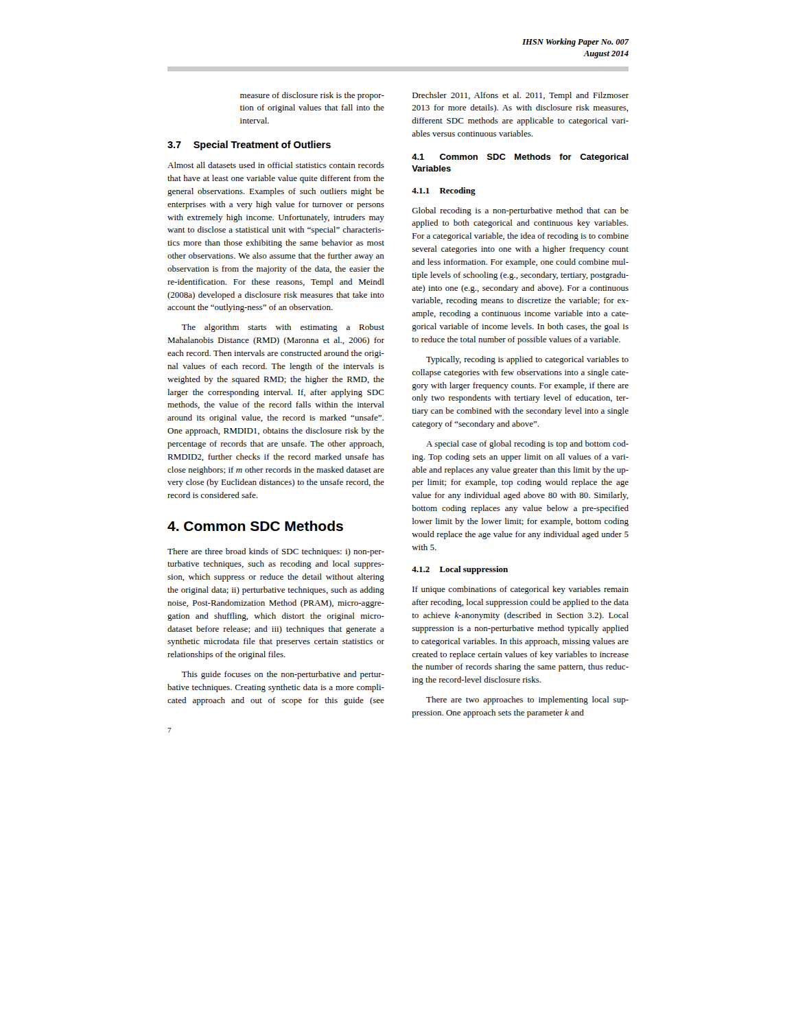IHSN Working Paper No. 007
August 2014
measure of disclosure risk is the proportion of original values that fall into the interval.
3.7 Special Treatment of Outliers
Almost all datasets used in official statistics contain records that have at least one variable value quite different from the general observations. Examples of such outliers might be enterprises with a very high value for turnover or persons with extremely high income. Unfortunately, intruders may want to disclose a statistical unit with “special” characteristics more than those exhibiting the same behavior as most other observations. We also assume that the further away an observation is from the majority of the data, the easier the re-identification. For these reasons, Templ and Meindl (2008a) developed a disclosure risk measures that take into account the “outlying-ness” of an observation.
The algorithm starts with estimating a Robust Mahalanobis Distance (RMD) (Maronna et al., 2006) for each record. Then intervals are constructed around the original values of each record. The length of the intervals is weighted by the squared RMD; the higher the RMD, the larger the corresponding interval. If, after applying SDC methods, the value of the record falls within the interval around its original value, the record is marked “unsafe”. One approach, RMDID1, obtains the disclosure risk by the percentage of records that are unsafe. The other approach, RMDID2, further checks if the record marked unsafe has close neighbors; if m other records in the masked dataset are very close (by Euclidean distances) to the unsafe record, the record is considered safe.
4. Common SDC Methods
There are three broad kinds of SDC techniques: i) non-perturbative techniques, such as recoding and local suppression, which suppress or reduce the detail without altering the original data; ii) perturbative techniques, such as adding noise, Post-Randomization Method (PRAM), micro-aggregation and shuffling, which distort the original micro-dataset before release; and iii) techniques that generate a synthetic microdata file that preserves certain statistics or relationships of the original files.
This guide focuses on the non-perturbative and perturbative techniques. Creating synthetic data is a more complicated approach and out of scope for this guide (see Drechsler 2011, Alfons et al. 2011, Templ and Filzmoser 2013 for more details). As with disclosure risk measures, different SDC methods are applicable to categorical variables versus continuous variables.
4.1 Common SDC Methods for Categorical Variables
4.1.1 Recoding
Global recoding is a non-perturbative method that can be applied to both categorical and continuous key variables. For a categorical variable, the idea of recoding is to combine several categories into one with a higher frequency count and less information. For example, one could combine multiple levels of schooling (e.g., secondary, tertiary, postgraduate) into one (e.g., secondary and above). For a continuous variable, recoding means to discretize the variable; for example, recoding a continuous income variable into a categorical variable of income levels. In both cases, the goal is to reduce the total number of possible values of a variable.
Typically, recoding is applied to categorical variables to collapse categories with few observations into a single category with larger frequency counts. For example, if there are only two respondents with tertiary level of education, tertiary can be combined with the secondary level into a single category of “secondary and above”.
A special case of global recoding is top and bottom coding. Top coding sets an upper limit on all values of a variable and replaces any value greater than this limit by the upper limit; for example, top coding would replace the age value for any individual aged above 80 with 80. Similarly, bottom coding replaces any value below a pre-specified lower limit by the lower limit; for example, bottom coding would replace the age value for any individual aged under 5 with 5.
4.1.2 Local suppression
If unique combinations of categorical key variables remain after recoding, local suppression could be applied to the data to achieve k-anonymity (described in Section 3.2). Local suppression is a non-perturbative method typically applied to categorical variables. In this approach, missing values are created to replace certain values of key variables to increase the number of records sharing the same pattern, thus reducing the record-level disclosure risks.
There are two approaches to implementing local suppression. One approach sets the parameter k and
7